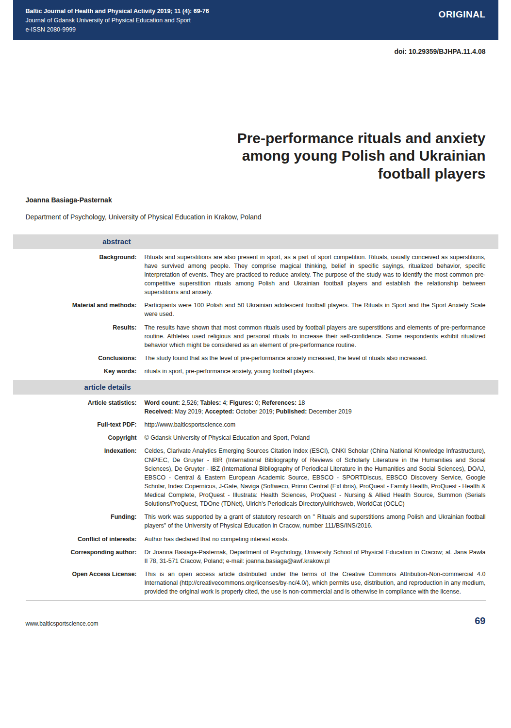Baltic Journal of Health and Physical Activity 2019; 11 (4): 69-76
Journal of Gdansk University of Physical Education and Sport
e-ISSN 2080-9999
ORIGINAL
doi: 10.29359/BJHPA.11.4.08
Pre-performance rituals and anxiety
among young Polish and Ukrainian
football players
Joanna Basiaga-Pasternak
Department of Psychology, University of Physical Education in Krakow, Poland
abstract
| Background: | Rituals and superstitions are also present in sport, as a part of sport competition. Rituals, usually conceived as superstitions, have survived among people. They comprise magical thinking, belief in specific sayings, ritualized behavior, specific interpretation of events. They are practiced to reduce anxiety. The purpose of the study was to identify the most common pre-competitive superstition rituals among Polish and Ukrainian football players and establish the relationship between superstitions and anxiety. |
| Material and methods: | Participants were 100 Polish and 50 Ukrainian adolescent football players. The Rituals in Sport and the Sport Anxiety Scale were used. |
| Results: | The results have shown that most common rituals used by football players are superstitions and elements of pre-performance routine. Athletes used religious and personal rituals to increase their self-confidence. Some respondents exhibit ritualized behavior which might be considered as an element of pre-performance routine. |
| Conclusions: | The study found that as the level of pre-performance anxiety increased, the level of rituals also increased. |
| Key words: | rituals in sport, pre-performance anxiety, young football players. |
article details
| Article statistics: | Word count: 2,526; Tables: 4; Figures: 0; References: 18 Received: May 2019; Accepted: October 2019; Published: December 2019 |
| Full-text PDF: | http://www.balticsportscience.com |
| Copyright | © Gdansk University of Physical Education and Sport, Poland |
| Indexation: | Celdes, Clarivate Analytics Emerging Sources Citation Index (ESCI), CNKI Scholar (China National Knowledge Infrastructure), CNPIEC, De Gruyter - IBR (International Bibliography of Reviews of Scholarly Literature in the Humanities and Social Sciences), De Gruyter - IBZ (International Bibliography of Periodical Literature in the Humanities and Social Sciences), DOAJ, EBSCO - Central & Eastern European Academic Source, EBSCO - SPORTDiscus, EBSCO Discovery Service, Google Scholar, Index Copernicus, J-Gate, Naviga (Softweco, Primo Central (ExLibris), ProQuest - Family Health, ProQuest - Health & Medical Complete, ProQuest - Illustrata: Health Sciences, ProQuest - Nursing & Allied Health Source, Summon (Serials Solutions/ProQuest, TDOne (TDNet), Ulrich's Periodicals Directory/ulrichsweb, WorldCat (OCLC) |
| Funding: | This work was supported by a grant of statutory research on " Rituals and superstitions among Polish and Ukrainian football players" of the University of Physical Education in Cracow, number 111/BS/INS/2016. |
| Conflict of interests: | Author has declared that no competing interest exists. |
| Corresponding author: | Dr Joanna Basiaga-Pasternak, Department of Psychology, University School of Physical Education in Cracow; al. Jana Pawła II 78, 31-571 Cracow, Poland; e-mail: joanna.basiaga@awf.krakow.pl |
| Open Access License: | This is an open access article distributed under the terms of the Creative Commons Attribution-Non-commercial 4.0 International (http://creativecommons.org/licenses/by-nc/4.0/), which permits use, distribution, and reproduction in any medium, provided the original work is properly cited, the use is non-commercial and is otherwise in compliance with the license. |
www.balticsportscience.com
69